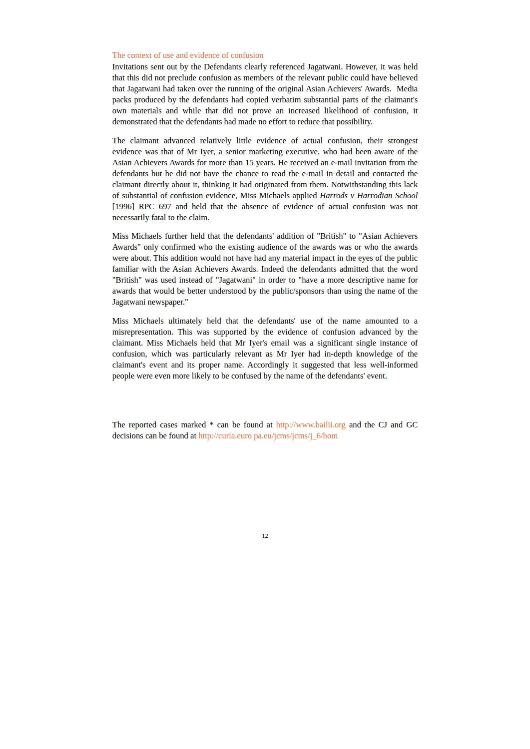The context of use and evidence of confusion
Invitations sent out by the Defendants clearly referenced Jagatwani. However, it was held that this did not preclude confusion as members of the relevant public could have believed that Jagatwani had taken over the running of the original Asian Achievers' Awards. Media packs produced by the defendants had copied verbatim substantial parts of the claimant's own materials and while that did not prove an increased likelihood of confusion, it demonstrated that the defendants had made no effort to reduce that possibility.
The claimant advanced relatively little evidence of actual confusion, their strongest evidence was that of Mr Iyer, a senior marketing executive, who had been aware of the Asian Achievers Awards for more than 15 years. He received an e-mail invitation from the defendants but he did not have the chance to read the e-mail in detail and contacted the claimant directly about it, thinking it had originated from them. Notwithstanding this lack of substantial of confusion evidence, Miss Michaels applied Harrods v Harrodian School [1996] RPC 697 and held that the absence of evidence of actual confusion was not necessarily fatal to the claim.
Miss Michaels further held that the defendants' addition of "British" to "Asian Achievers Awards" only confirmed who the existing audience of the awards was or who the awards were about. This addition would not have had any material impact in the eyes of the public familiar with the Asian Achievers Awards. Indeed the defendants admitted that the word "British" was used instead of "Jagatwani" in order to "have a more descriptive name for awards that would be better understood by the public/sponsors than using the name of the Jagatwani newspaper."
Miss Michaels ultimately held that the defendants' use of the name amounted to a misrepresentation. This was supported by the evidence of confusion advanced by the claimant. Miss Michaels held that Mr Iyer's email was a significant single instance of confusion, which was particularly relevant as Mr Iyer had in-depth knowledge of the claimant's event and its proper name. Accordingly it suggested that less well-informed people were even more likely to be confused by the name of the defendants' event.
The reported cases marked * can be found at http://www.bailii.org and the CJ and GC decisions can be found at http://curia.euro pa.eu/jcms/jcms/j_6/hom
12